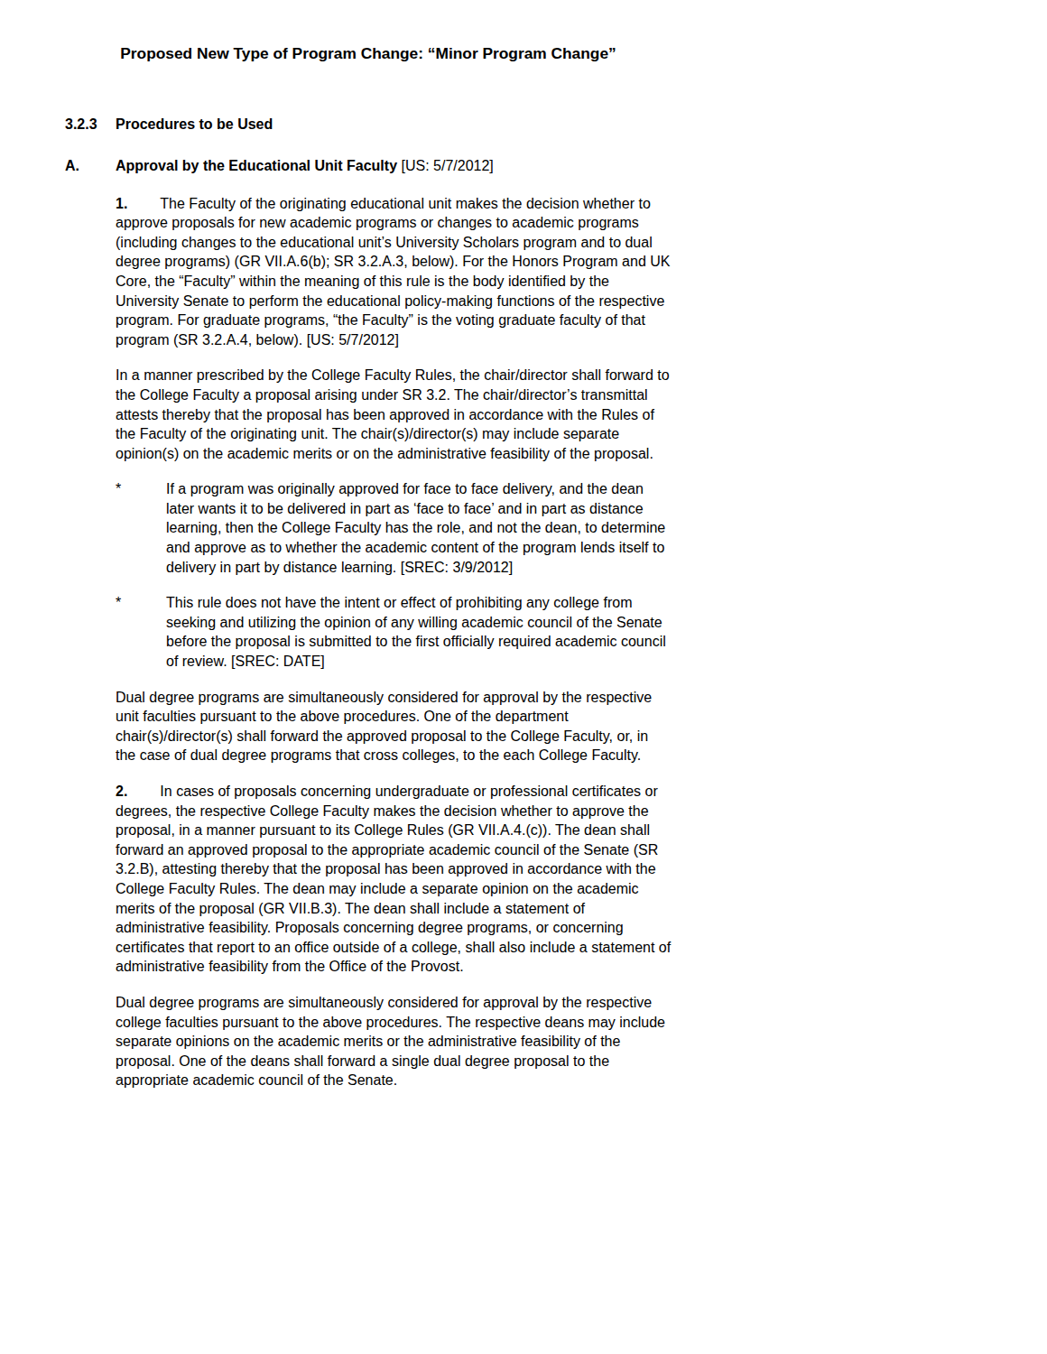Proposed New Type of Program Change: “Minor Program Change”
3.2.3 Procedures to be Used
A. Approval by the Educational Unit Faculty [US: 5/7/2012]
1. The Faculty of the originating educational unit makes the decision whether to approve proposals for new academic programs or changes to academic programs (including changes to the educational unit’s University Scholars program and to dual degree programs) (GR VII.A.6(b); SR 3.2.A.3, below). For the Honors Program and UK Core, the “Faculty” within the meaning of this rule is the body identified by the University Senate to perform the educational policy-making functions of the respective program. For graduate programs, “the Faculty” is the voting graduate faculty of that program (SR 3.2.A.4, below). [US: 5/7/2012]
In a manner prescribed by the College Faculty Rules, the chair/director shall forward to the College Faculty a proposal arising under SR 3.2. The chair/director’s transmittal attests thereby that the proposal has been approved in accordance with the Rules of the Faculty of the originating unit. The chair(s)/director(s) may include separate opinion(s) on the academic merits or on the administrative feasibility of the proposal.
*If a program was originally approved for face to face delivery, and the dean later wants it to be delivered in part as ‘face to face’ and in part as distance learning, then the College Faculty has the role, and not the dean, to determine and approve as to whether the academic content of the program lends itself to delivery in part by distance learning. [SREC: 3/9/2012]
*This rule does not have the intent or effect of prohibiting any college from seeking and utilizing the opinion of any willing academic council of the Senate before the proposal is submitted to the first officially required academic council of review. [SREC: DATE]
Dual degree programs are simultaneously considered for approval by the respective unit faculties pursuant to the above procedures. One of the department chair(s)/director(s) shall forward the approved proposal to the College Faculty, or, in the case of dual degree programs that cross colleges, to the each College Faculty.
2. In cases of proposals concerning undergraduate or professional certificates or degrees, the respective College Faculty makes the decision whether to approve the proposal, in a manner pursuant to its College Rules (GR VII.A.4.(c)). The dean shall forward an approved proposal to the appropriate academic council of the Senate (SR 3.2.B), attesting thereby that the proposal has been approved in accordance with the College Faculty Rules. The dean may include a separate opinion on the academic merits of the proposal (GR VII.B.3). The dean shall include a statement of administrative feasibility. Proposals concerning degree programs, or concerning certificates that report to an office outside of a college, shall also include a statement of administrative feasibility from the Office of the Provost.
Dual degree programs are simultaneously considered for approval by the respective college faculties pursuant to the above procedures. The respective deans may include separate opinions on the academic merits or the administrative feasibility of the proposal. One of the deans shall forward a single dual degree proposal to the appropriate academic council of the Senate.